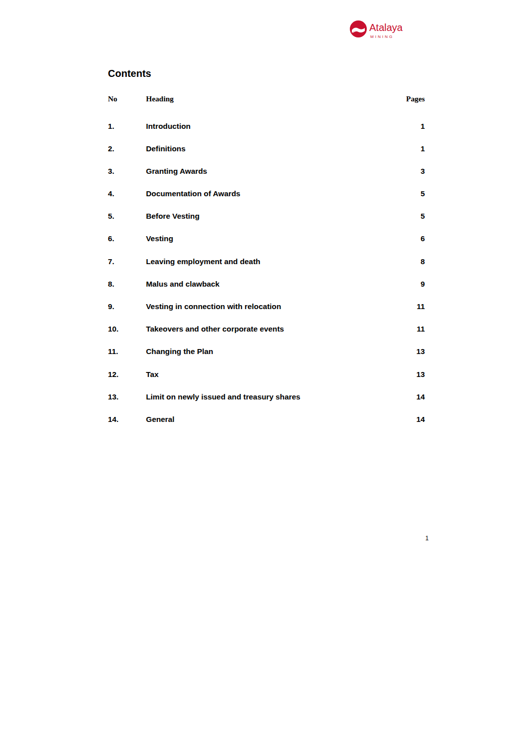Atalaya MINING
Contents
| No | Heading | Pages |
| --- | --- | --- |
| 1. | Introduction | 1 |
| 2. | Definitions | 1 |
| 3. | Granting Awards | 3 |
| 4. | Documentation of Awards | 5 |
| 5. | Before Vesting | 5 |
| 6. | Vesting | 6 |
| 7. | Leaving employment and death | 8 |
| 8. | Malus and clawback | 9 |
| 9. | Vesting in connection with relocation | 11 |
| 10. | Takeovers and other corporate events | 11 |
| 11. | Changing the Plan | 13 |
| 12. | Tax | 13 |
| 13. | Limit on newly issued and treasury shares | 14 |
| 14. | General | 14 |
1